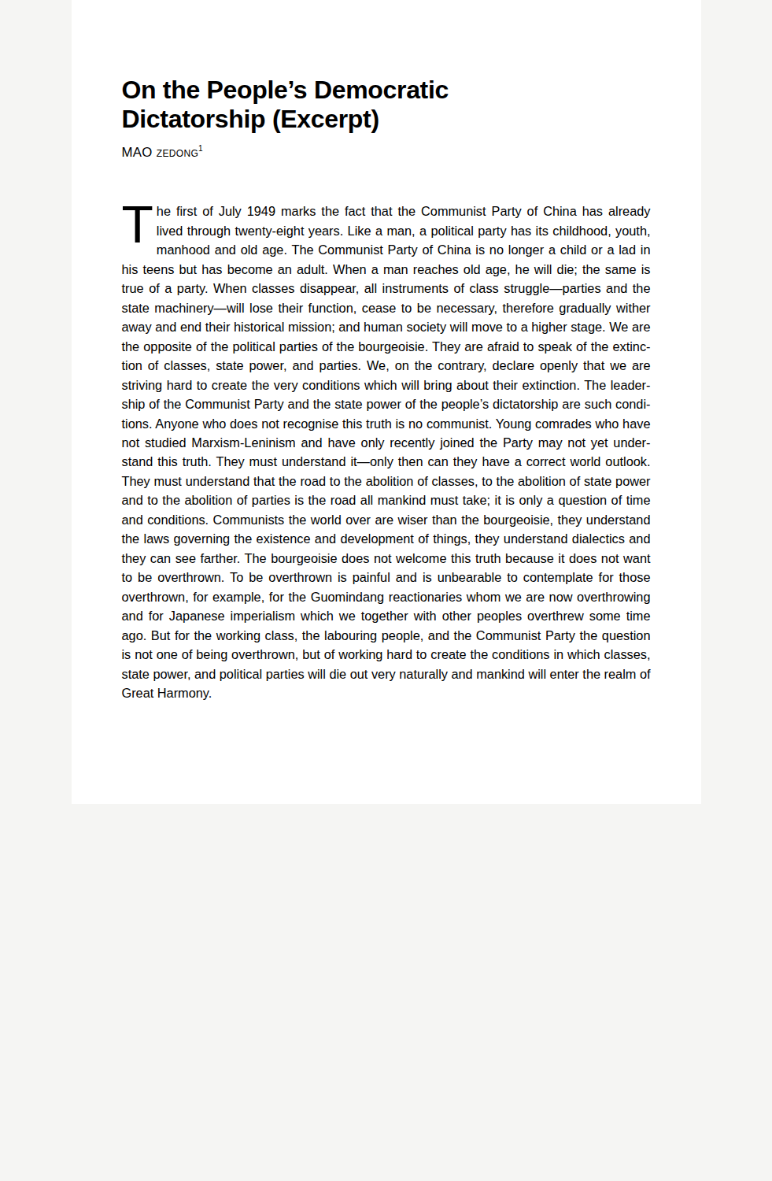On the People’s Democratic
Dictatorship (Excerpt)
MAO Zedong1
The first of July 1949 marks the fact that the Communist Party of China has already lived through twenty-eight years. Like a man, a political party has its childhood, youth, manhood and old age. The Communist Party of China is no longer a child or a lad in his teens but has become an adult. When a man reaches old age, he will die; the same is true of a party. When classes disappear, all instruments of class struggle—parties and the state machinery—will lose their function, cease to be necessary, therefore gradually wither away and end their historical mission; and human society will move to a higher stage. We are the opposite of the political parties of the bourgeoisie. They are afraid to speak of the extinction of classes, state power, and parties. We, on the contrary, declare openly that we are striving hard to create the very conditions which will bring about their extinction. The leadership of the Communist Party and the state power of the people’s dictatorship are such conditions. Anyone who does not recognise this truth is no communist. Young comrades who have not studied Marxism-Leninism and have only recently joined the Party may not yet understand this truth. They must understand it—only then can they have a correct world outlook. They must understand that the road to the abolition of classes, to the abolition of state power and to the abolition of parties is the road all mankind must take; it is only a question of time and conditions. Communists the world over are wiser than the bourgeoisie, they understand the laws governing the existence and development of things, they understand dialectics and they can see farther. The bourgeoisie does not welcome this truth because it does not want to be overthrown. To be overthrown is painful and is unbearable to contemplate for those overthrown, for example, for the Guomindang reactionaries whom we are now overthrowing and for Japanese imperialism which we together with other peoples overthrew some time ago. But for the working class, the labouring people, and the Communist Party the question is not one of being overthrown, but of working hard to create the conditions in which classes, state power, and political parties will die out very naturally and mankind will enter the realm of Great Harmony.